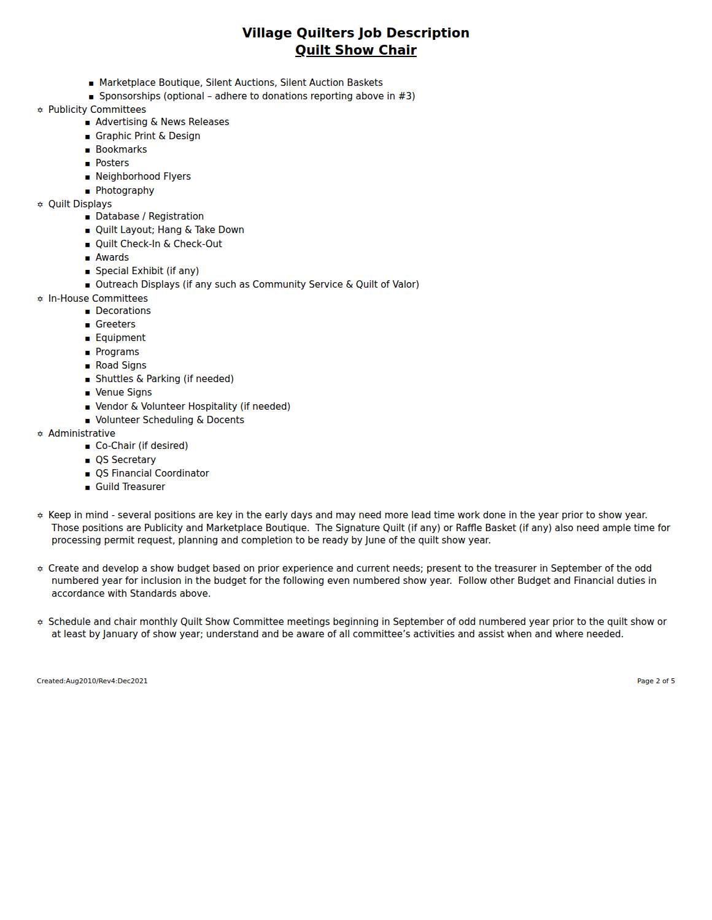Village Quilters Job Description
Quilt Show Chair
Marketplace Boutique, Silent Auctions, Silent Auction Baskets
Sponsorships (optional – adhere to donations reporting above in #3)
Publicity Committees
Advertising & News Releases
Graphic Print & Design
Bookmarks
Posters
Neighborhood Flyers
Photography
Quilt Displays
Database / Registration
Quilt Layout; Hang & Take Down
Quilt Check-In & Check-Out
Awards
Special Exhibit (if any)
Outreach Displays (if any such as Community Service & Quilt of Valor)
In-House Committees
Decorations
Greeters
Equipment
Programs
Road Signs
Shuttles & Parking (if needed)
Venue Signs
Vendor & Volunteer Hospitality (if needed)
Volunteer Scheduling & Docents
Administrative
Co-Chair (if desired)
QS Secretary
QS Financial Coordinator
Guild Treasurer
Keep in mind - several positions are key in the early days and may need more lead time work done in the year prior to show year. Those positions are Publicity and Marketplace Boutique. The Signature Quilt (if any) or Raffle Basket (if any) also need ample time for processing permit request, planning and completion to be ready by June of the quilt show year.
Create and develop a show budget based on prior experience and current needs; present to the treasurer in September of the odd numbered year for inclusion in the budget for the following even numbered show year. Follow other Budget and Financial duties in accordance with Standards above.
Schedule and chair monthly Quilt Show Committee meetings beginning in September of odd numbered year prior to the quilt show or at least by January of show year; understand and be aware of all committee’s activities and assist when and where needed.
Created:Aug2010/Rev4:Dec2021 Page 2 of 5